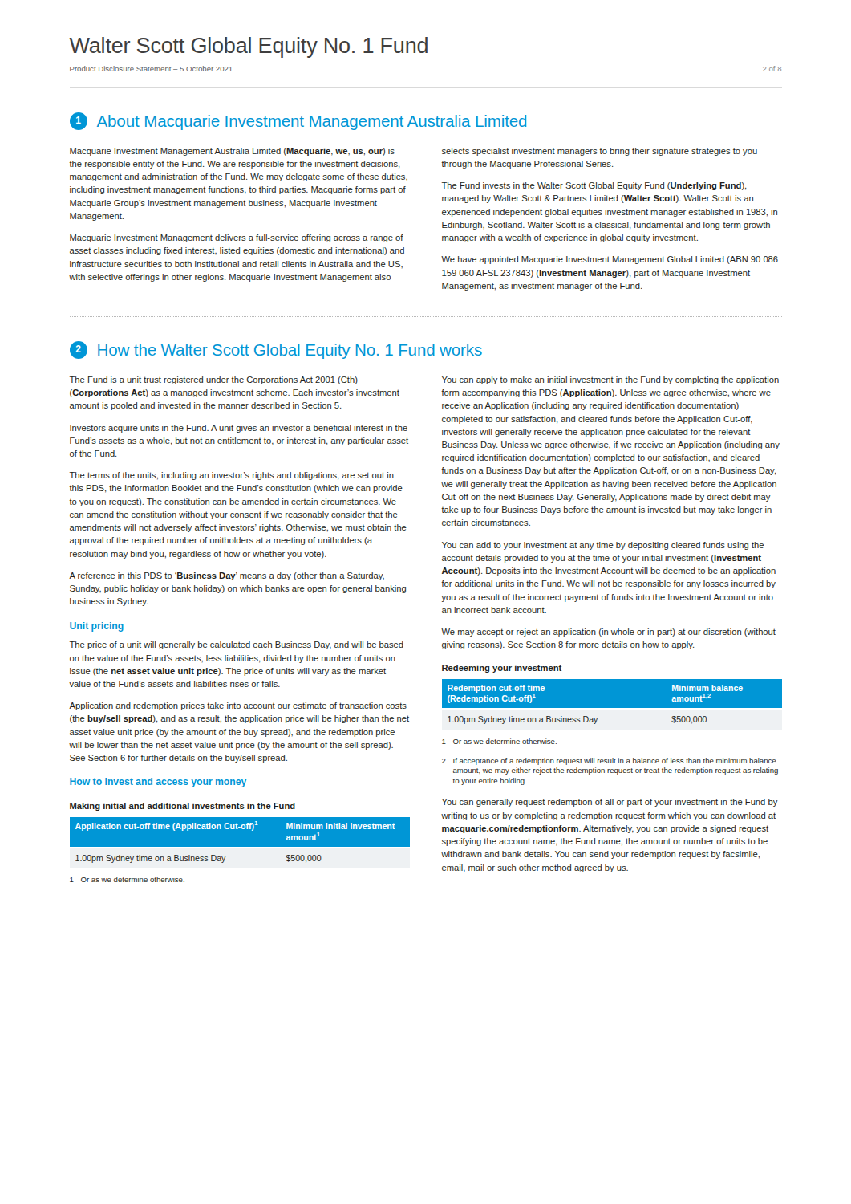Walter Scott Global Equity No. 1 Fund
Product Disclosure Statement – 5 October 2021
2 of 8
1
About Macquarie Investment Management Australia Limited
Macquarie Investment Management Australia Limited (Macquarie, we, us, our) is the responsible entity of the Fund. We are responsible for the investment decisions, management and administration of the Fund. We may delegate some of these duties, including investment management functions, to third parties. Macquarie forms part of Macquarie Group’s investment management business, Macquarie Investment Management.
Macquarie Investment Management delivers a full-service offering across a range of asset classes including fixed interest, listed equities (domestic and international) and infrastructure securities to both institutional and retail clients in Australia and the US, with selective offerings in other regions. Macquarie Investment Management also selects specialist investment managers to bring their signature strategies to you through the Macquarie Professional Series.
The Fund invests in the Walter Scott Global Equity Fund (Underlying Fund), managed by Walter Scott & Partners Limited (Walter Scott). Walter Scott is an experienced independent global equities investment manager established in 1983, in Edinburgh, Scotland. Walter Scott is a classical, fundamental and long-term growth manager with a wealth of experience in global equity investment.
We have appointed Macquarie Investment Management Global Limited (ABN 90 086 159 060 AFSL 237843) (Investment Manager), part of Macquarie Investment Management, as investment manager of the Fund.
2
How the Walter Scott Global Equity No. 1 Fund works
The Fund is a unit trust registered under the Corporations Act 2001 (Cth) (Corporations Act) as a managed investment scheme. Each investor’s investment amount is pooled and invested in the manner described in Section 5.
Investors acquire units in the Fund. A unit gives an investor a beneficial interest in the Fund’s assets as a whole, but not an entitlement to, or interest in, any particular asset of the Fund.
The terms of the units, including an investor’s rights and obligations, are set out in this PDS, the Information Booklet and the Fund’s constitution (which we can provide to you on request). The constitution can be amended in certain circumstances. We can amend the constitution without your consent if we reasonably consider that the amendments will not adversely affect investors’ rights. Otherwise, we must obtain the approval of the required number of unitholders at a meeting of unitholders (a resolution may bind you, regardless of how or whether you vote).
A reference in this PDS to ‘Business Day’ means a day (other than a Saturday, Sunday, public holiday or bank holiday) on which banks are open for general banking business in Sydney.
Unit pricing
The price of a unit will generally be calculated each Business Day, and will be based on the value of the Fund’s assets, less liabilities, divided by the number of units on issue (the net asset value unit price). The price of units will vary as the market value of the Fund’s assets and liabilities rises or falls.
Application and redemption prices take into account our estimate of transaction costs (the buy/sell spread), and as a result, the application price will be higher than the net asset value unit price (by the amount of the buy spread), and the redemption price will be lower than the net asset value unit price (by the amount of the sell spread). See Section 6 for further details on the buy/sell spread.
How to invest and access your money
Making initial and additional investments in the Fund
| Application cut-off time (Application Cut-off) 1 | Minimum initial investment amount 1 |
| --- | --- |
| 1.00pm Sydney time on a Business Day | $500,000 |
1 Or as we determine otherwise.
You can apply to make an initial investment in the Fund by completing the application form accompanying this PDS (Application). Unless we agree otherwise, where we receive an Application (including any required identification documentation) completed to our satisfaction, and cleared funds before the Application Cut-off, investors will generally receive the application price calculated for the relevant Business Day. Unless we agree otherwise, if we receive an Application (including any required identification documentation) completed to our satisfaction, and cleared funds on a Business Day but after the Application Cut-off, or on a non-Business Day, we will generally treat the Application as having been received before the Application Cut-off on the next Business Day. Generally, Applications made by direct debit may take up to four Business Days before the amount is invested but may take longer in certain circumstances.
You can add to your investment at any time by depositing cleared funds using the account details provided to you at the time of your initial investment (Investment Account). Deposits into the Investment Account will be deemed to be an application for additional units in the Fund. We will not be responsible for any losses incurred by you as a result of the incorrect payment of funds into the Investment Account or into an incorrect bank account.
We may accept or reject an application (in whole or in part) at our discretion (without giving reasons). See Section 8 for more details on how to apply.
Redeeming your investment
| Redemption cut-off time (Redemption Cut-off) 1 | Minimum balance amount 1,2 |
| --- | --- |
| 1.00pm Sydney time on a Business Day | $500,000 |
1 Or as we determine otherwise.
2 If acceptance of a redemption request will result in a balance of less than the minimum balance amount, we may either reject the redemption request or treat the redemption request as relating to your entire holding.
You can generally request redemption of all or part of your investment in the Fund by writing to us or by completing a redemption request form which you can download at macquarie.com/redemptionform. Alternatively, you can provide a signed request specifying the account name, the Fund name, the amount or number of units to be withdrawn and bank details. You can send your redemption request by facsimile, email, mail or such other method agreed by us.